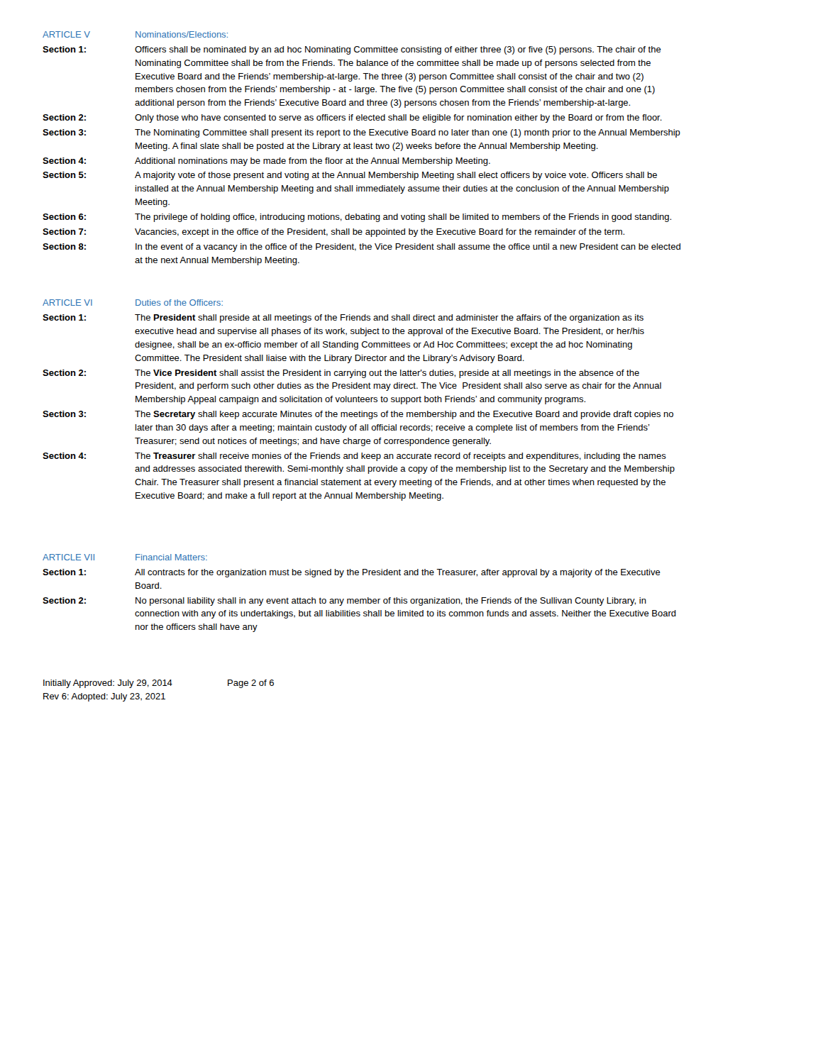ARTICLE V Nominations/Elections:
Section 1:
Officers shall be nominated by an ad hoc Nominating Committee consisting of either three (3) or five (5) persons. The chair of the Nominating Committee shall be from the Friends. The balance of the committee shall be made up of persons selected from the Executive Board and the Friends’ membership-at-large. The three (3) person Committee shall consist of the chair and two (2) members chosen from the Friends’ membership - at - large. The five (5) person Committee shall consist of the chair and one (1) additional person from the Friends’ Executive Board and three (3) persons chosen from the Friends’ membership-at-large.
Section 2:
Only those who have consented to serve as officers if elected shall be eligible for nomination either by the Board or from the floor.
Section 3:
The Nominating Committee shall present its report to the Executive Board no later than one (1) month prior to the Annual Membership Meeting. A final slate shall be posted at the Library at least two (2) weeks before the Annual Membership Meeting.
Section 4:
Additional nominations may be made from the floor at the Annual Membership Meeting.
Section 5:
A majority vote of those present and voting at the Annual Membership Meeting shall elect officers by voice vote. Officers shall be installed at the Annual Membership Meeting and shall immediately assume their duties at the conclusion of the Annual Membership Meeting.
Section 6:
The privilege of holding office, introducing motions, debating and voting shall be limited to members of the Friends in good standing.
Section 7:
Vacancies, except in the office of the President, shall be appointed by the Executive Board for the remainder of the term.
Section 8:
In the event of a vacancy in the office of the President, the Vice President shall assume the office until a new President can be elected at the next Annual Membership Meeting.
ARTICLE VI Duties of the Officers:
Section 1:
The President shall preside at all meetings of the Friends and shall direct and administer the affairs of the organization as its executive head and supervise all phases of its work, subject to the approval of the Executive Board. The President, or her/his designee, shall be an ex-officio member of all Standing Committees or Ad Hoc Committees; except the ad hoc Nominating Committee. The President shall liaise with the Library Director and the Library’s Advisory Board.
Section 2:
The Vice President shall assist the President in carrying out the latter's duties, preside at all meetings in the absence of the President, and perform such other duties as the President may direct. The Vice President shall also serve as chair for the Annual Membership Appeal campaign and solicitation of volunteers to support both Friends’ and community programs.
Section 3:
The Secretary shall keep accurate Minutes of the meetings of the membership and the Executive Board and provide draft copies no later than 30 days after a meeting; maintain custody of all official records; receive a complete list of members from the Friends’ Treasurer; send out notices of meetings; and have charge of correspondence generally.
Section 4:
The Treasurer shall receive monies of the Friends and keep an accurate record of receipts and expenditures, including the names and addresses associated therewith. Semi-monthly shall provide a copy of the membership list to the Secretary and the Membership Chair. The Treasurer shall present a financial statement at every meeting of the Friends, and at other times when requested by the Executive Board; and make a full report at the Annual Membership Meeting.
ARTICLE VII Financial Matters:
Section 1:
All contracts for the organization must be signed by the President and the Treasurer, after approval by a majority of the Executive Board.
Section 2:
No personal liability shall in any event attach to any member of this organization, the Friends of the Sullivan County Library, in connection with any of its undertakings, but all liabilities shall be limited to its common funds and assets. Neither the Executive Board nor the officers shall have any
Initially Approved: July 29, 2014
Rev 6: Adopted: July 23, 2021
Page 2 of 6